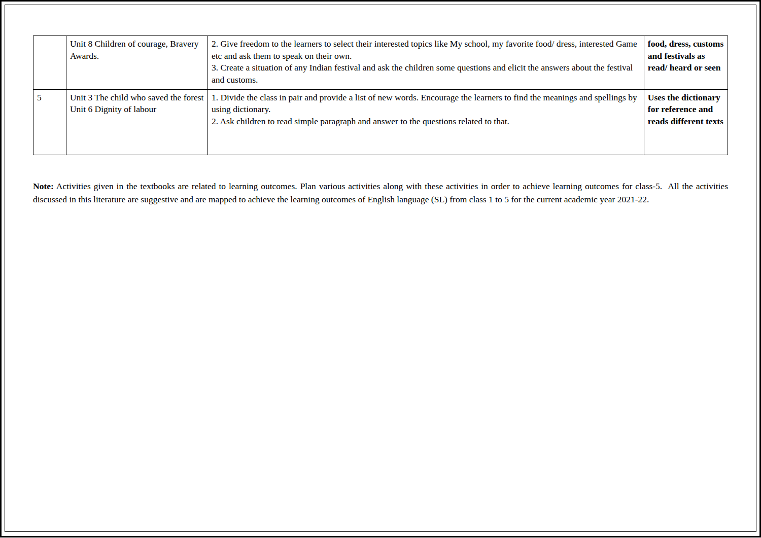| | Unit 8 Children of courage, Bravery Awards. | 2. Give freedom to the learners to select their interested topics like My school, my favorite food/ dress, interested Game etc and ask them to speak on their own. 3. Create a situation of any Indian festival and ask the children some questions and elicit the answers about the festival and customs. | food, dress, customs and festivals as read/ heard or seen |
| 5 | Unit 3 The child who saved the forest Unit 6 Dignity of labour | 1. Divide the class in pair and provide a list of new words. Encourage the learners to find the meanings and spellings by using dictionary. 2. Ask children to read simple paragraph and answer to the questions related to that. | Uses the dictionary for reference and reads different texts |
Note: Activities given in the textbooks are related to learning outcomes. Plan various activities along with these activities in order to achieve learning outcomes for class-5. All the activities discussed in this literature are suggestive and are mapped to achieve the learning outcomes of English language (SL) from class 1 to 5 for the current academic year 2021-22.